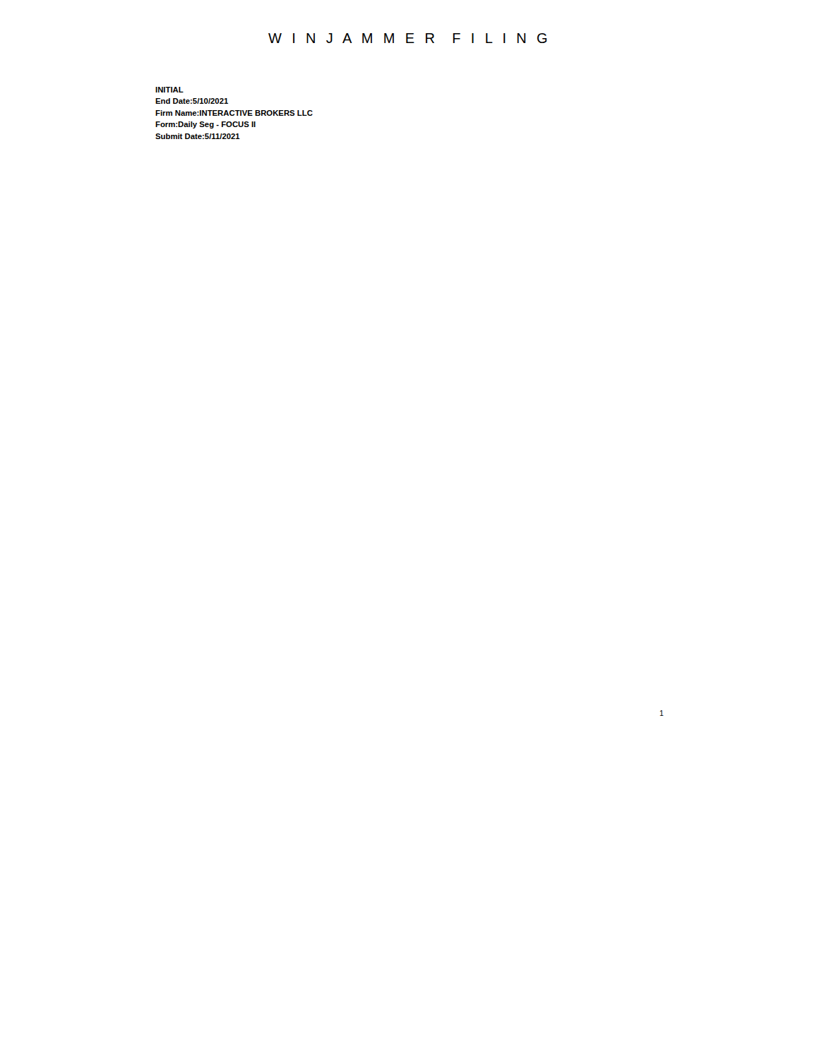W I N J A M M E R F I L I N G
INITIAL
End Date:5/10/2021
Firm Name:INTERACTIVE BROKERS LLC
Form:Daily Seg - FOCUS II
Submit Date:5/11/2021
1